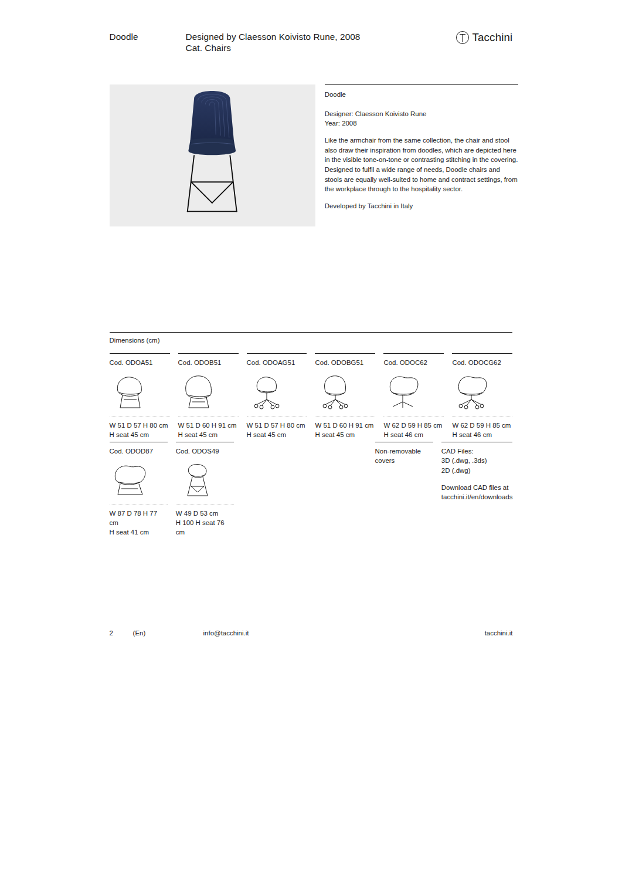Doodle
Designed by Claesson Koivisto Rune, 2008
Cat. Chairs
Tacchini
Doodle
Designer: Claesson Koivisto Rune
Year: 2008
Like the armchair from the same collection, the chair and stool also draw their inspiration from doodles, which are depicted here in the visible tone-on-tone or contrasting stitching in the covering. Designed to fulfil a wide range of needs, Doodle chairs and stools are equally well-suited to home and contract settings, from the workplace through to the hospitality sector.
Developed by Tacchini in Italy
Dimensions (cm)
Cod. ODOA51
W 51 D 57 H 80 cm
H seat 45 cm
Cod. ODOB51
W 51 D 60 H 91 cm
H seat 45 cm
Cod. ODOAG51
W 51 D 57 H 80 cm
H seat 45 cm
Cod. ODOBG51
W 51 D 60 H 91 cm
H seat 45 cm
Cod. ODOC62
W 62 D 59 H 85 cm
H seat 46 cm
Cod. ODOCG62
W 62 D 59 H 85 cm
H seat 46 cm
Cod. ODOD87
W 87 D 78 H 77 cm
H seat 41 cm
Cod. ODOS49
W 49 D 53 cm
H 100 H seat 76 cm
Non-removable covers
CAD Files:
3D (.dwg, .3ds)
2D (.dwg)
Download CAD files at tacchini.it/en/downloads
2
(En)
info@tacchini.it
tacchini.it